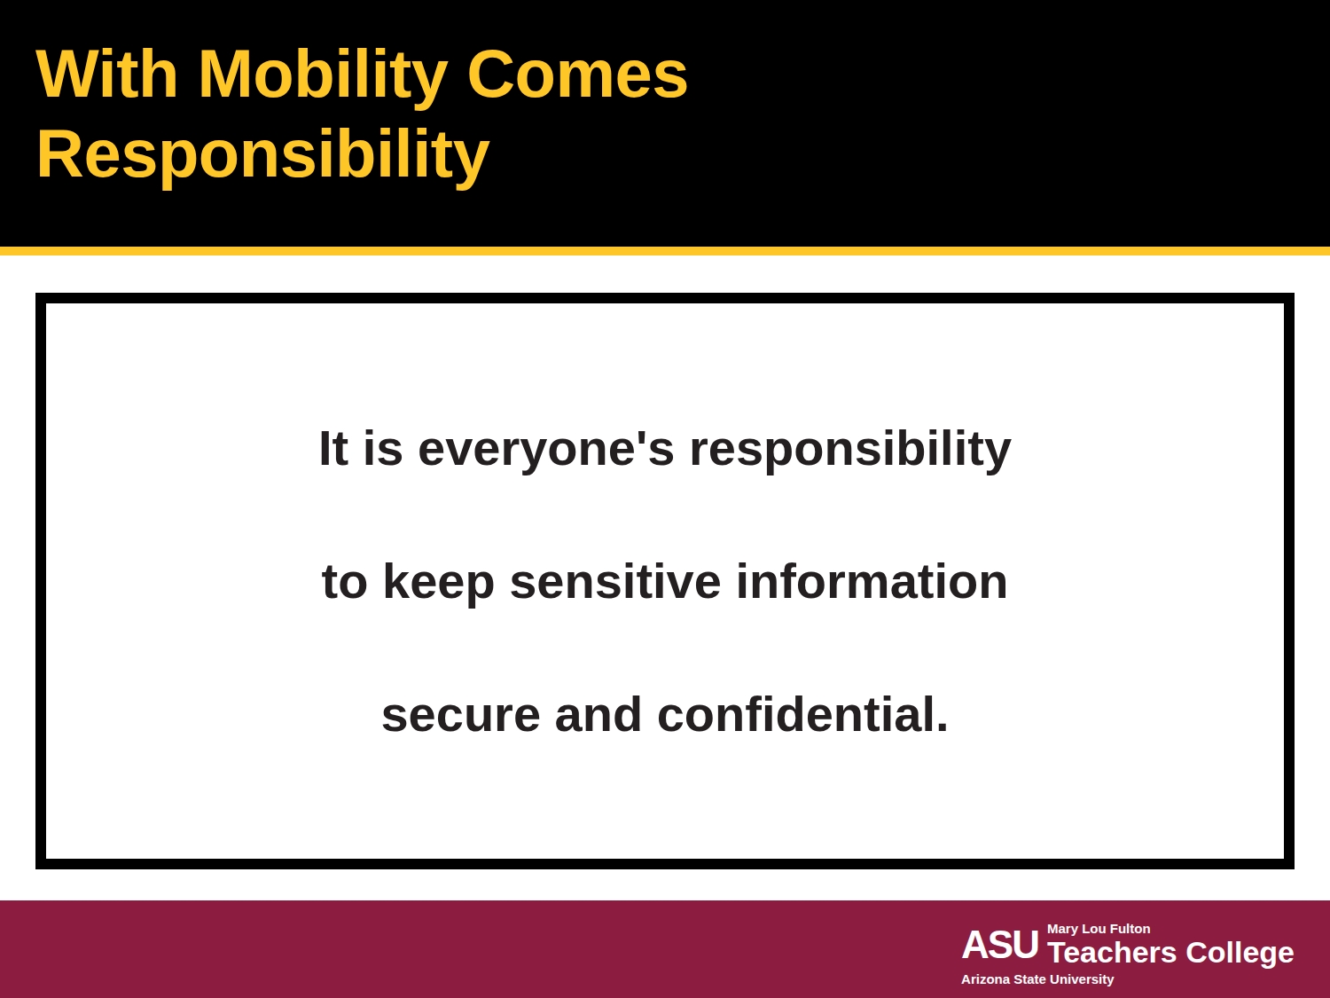With Mobility Comes
Responsibility
It is everyone's responsibility
to keep sensitive information
secure and confidential.
ASU Mary Lou Fulton Teachers College Arizona State University